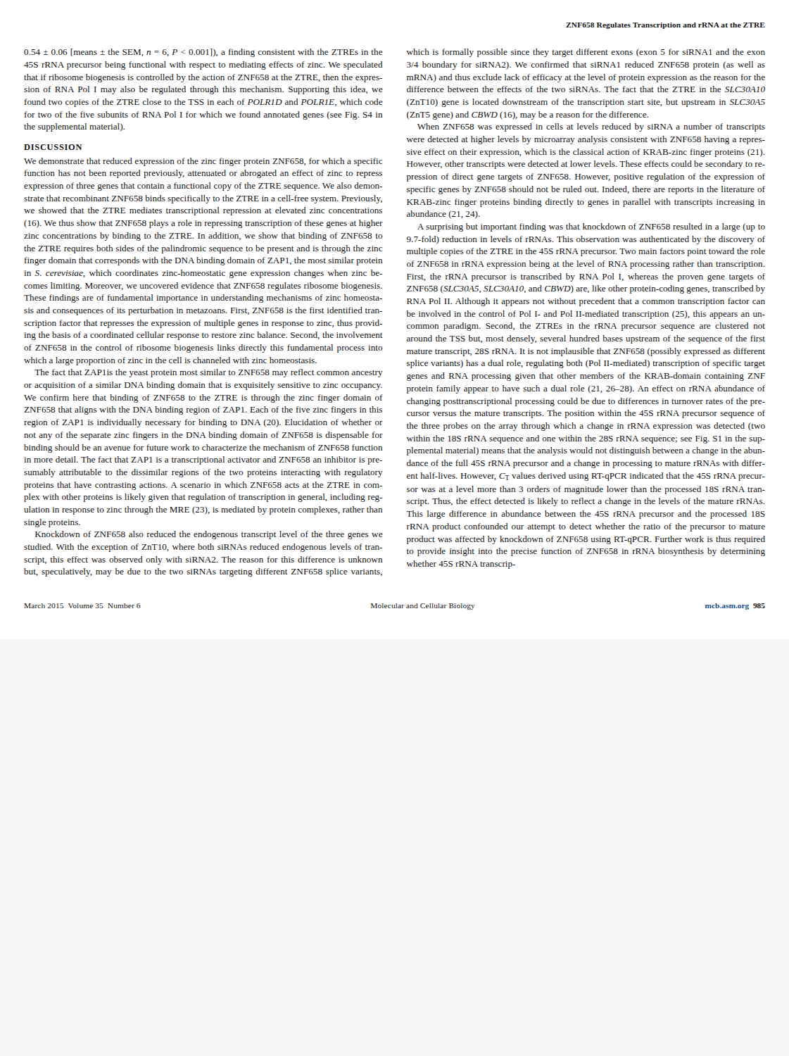ZNF658 Regulates Transcription and rRNA at the ZTRE
0.54 ± 0.06 [means ± the SEM, n = 6, P < 0.001]), a finding consistent with the ZTREs in the 45S rRNA precursor being functional with respect to mediating effects of zinc. We speculated that if ribosome biogenesis is controlled by the action of ZNF658 at the ZTRE, then the expression of RNA Pol I may also be regulated through this mechanism. Supporting this idea, we found two copies of the ZTRE close to the TSS in each of POLR1D and POLR1E, which code for two of the five subunits of RNA Pol I for which we found annotated genes (see Fig. S4 in the supplemental material).
DISCUSSION
We demonstrate that reduced expression of the zinc finger protein ZNF658, for which a specific function has not been reported previously, attenuated or abrogated an effect of zinc to repress expression of three genes that contain a functional copy of the ZTRE sequence. We also demonstrate that recombinant ZNF658 binds specifically to the ZTRE in a cell-free system. Previously, we showed that the ZTRE mediates transcriptional repression at elevated zinc concentrations (16). We thus show that ZNF658 plays a role in repressing transcription of these genes at higher zinc concentrations by binding to the ZTRE. In addition, we show that binding of ZNF658 to the ZTRE requires both sides of the palindromic sequence to be present and is through the zinc finger domain that corresponds with the DNA binding domain of ZAP1, the most similar protein in S. cerevisiae, which coordinates zinc-homeostatic gene expression changes when zinc becomes limiting. Moreover, we uncovered evidence that ZNF658 regulates ribosome biogenesis. These findings are of fundamental importance in understanding mechanisms of zinc homeostasis and consequences of its perturbation in metazoans. First, ZNF658 is the first identified transcription factor that represses the expression of multiple genes in response to zinc, thus providing the basis of a coordinated cellular response to restore zinc balance. Second, the involvement of ZNF658 in the control of ribosome biogenesis links directly this fundamental process into which a large proportion of zinc in the cell is channeled with zinc homeostasis.
The fact that ZAP1is the yeast protein most similar to ZNF658 may reflect common ancestry or acquisition of a similar DNA binding domain that is exquisitely sensitive to zinc occupancy. We confirm here that binding of ZNF658 to the ZTRE is through the zinc finger domain of ZNF658 that aligns with the DNA binding region of ZAP1. Each of the five zinc fingers in this region of ZAP1 is individually necessary for binding to DNA (20). Elucidation of whether or not any of the separate zinc fingers in the DNA binding domain of ZNF658 is dispensable for binding should be an avenue for future work to characterize the mechanism of ZNF658 function in more detail. The fact that ZAP1 is a transcriptional activator and ZNF658 an inhibitor is presumably attributable to the dissimilar regions of the two proteins interacting with regulatory proteins that have contrasting actions. A scenario in which ZNF658 acts at the ZTRE in complex with other proteins is likely given that regulation of transcription in general, including regulation in response to zinc through the MRE (23), is mediated by protein complexes, rather than single proteins.
Knockdown of ZNF658 also reduced the endogenous transcript level of the three genes we studied. With the exception of ZnT10, where both siRNAs reduced endogenous levels of transcript, this effect was observed only with siRNA2. The reason for this difference is unknown but, speculatively, may be due to the two siRNAs targeting different ZNF658 splice variants, which is formally possible since they target different exons (exon 5 for siRNA1 and the exon 3/4 boundary for siRNA2). We confirmed that siRNA1 reduced ZNF658 protein (as well as mRNA) and thus exclude lack of efficacy at the level of protein expression as the reason for the difference between the effects of the two siRNAs. The fact that the ZTRE in the SLC30A10 (ZnT10) gene is located downstream of the transcription start site, but upstream in SLC30A5 (ZnT5 gene) and CBWD (16), may be a reason for the difference.
When ZNF658 was expressed in cells at levels reduced by siRNA a number of transcripts were detected at higher levels by microarray analysis consistent with ZNF658 having a repressive effect on their expression, which is the classical action of KRAB-zinc finger proteins (21). However, other transcripts were detected at lower levels. These effects could be secondary to repression of direct gene targets of ZNF658. However, positive regulation of the expression of specific genes by ZNF658 should not be ruled out. Indeed, there are reports in the literature of KRAB-zinc finger proteins binding directly to genes in parallel with transcripts increasing in abundance (21, 24).
A surprising but important finding was that knockdown of ZNF658 resulted in a large (up to 9.7-fold) reduction in levels of rRNAs. This observation was authenticated by the discovery of multiple copies of the ZTRE in the 45S rRNA precursor. Two main factors point toward the role of ZNF658 in rRNA expression being at the level of RNA processing rather than transcription. First, the rRNA precursor is transcribed by RNA Pol I, whereas the proven gene targets of ZNF658 (SLC30A5, SLC30A10, and CBWD) are, like other protein-coding genes, transcribed by RNA Pol II. Although it appears not without precedent that a common transcription factor can be involved in the control of Pol I- and Pol II-mediated transcription (25), this appears an uncommon paradigm. Second, the ZTREs in the rRNA precursor sequence are clustered not around the TSS but, most densely, several hundred bases upstream of the sequence of the first mature transcript, 28S rRNA. It is not implausible that ZNF658 (possibly expressed as different splice variants) has a dual role, regulating both (Pol II-mediated) transcription of specific target genes and RNA processing given that other members of the KRAB-domain containing ZNF protein family appear to have such a dual role (21, 26–28). An effect on rRNA abundance of changing posttranscriptional processing could be due to differences in turnover rates of the precursor versus the mature transcripts. The position within the 45S rRNA precursor sequence of the three probes on the array through which a change in rRNA expression was detected (two within the 18S rRNA sequence and one within the 28S rRNA sequence; see Fig. S1 in the supplemental material) means that the analysis would not distinguish between a change in the abundance of the full 45S rRNA precursor and a change in processing to mature rRNAs with different half-lives. However, CT values derived using RT-qPCR indicated that the 45S rRNA precursor was at a level more than 3 orders of magnitude lower than the processed 18S rRNA transcript. Thus, the effect detected is likely to reflect a change in the levels of the mature rRNAs. This large difference in abundance between the 45S rRNA precursor and the processed 18S rRNA product confounded our attempt to detect whether the ratio of the precursor to mature product was affected by knockdown of ZNF658 using RT-qPCR. Further work is thus required to provide insight into the precise function of ZNF658 in rRNA biosynthesis by determining whether 45S rRNA transcrip-
March 2015 Volume 35 Number 6
Molecular and Cellular Biology
mcb.asm.org 985